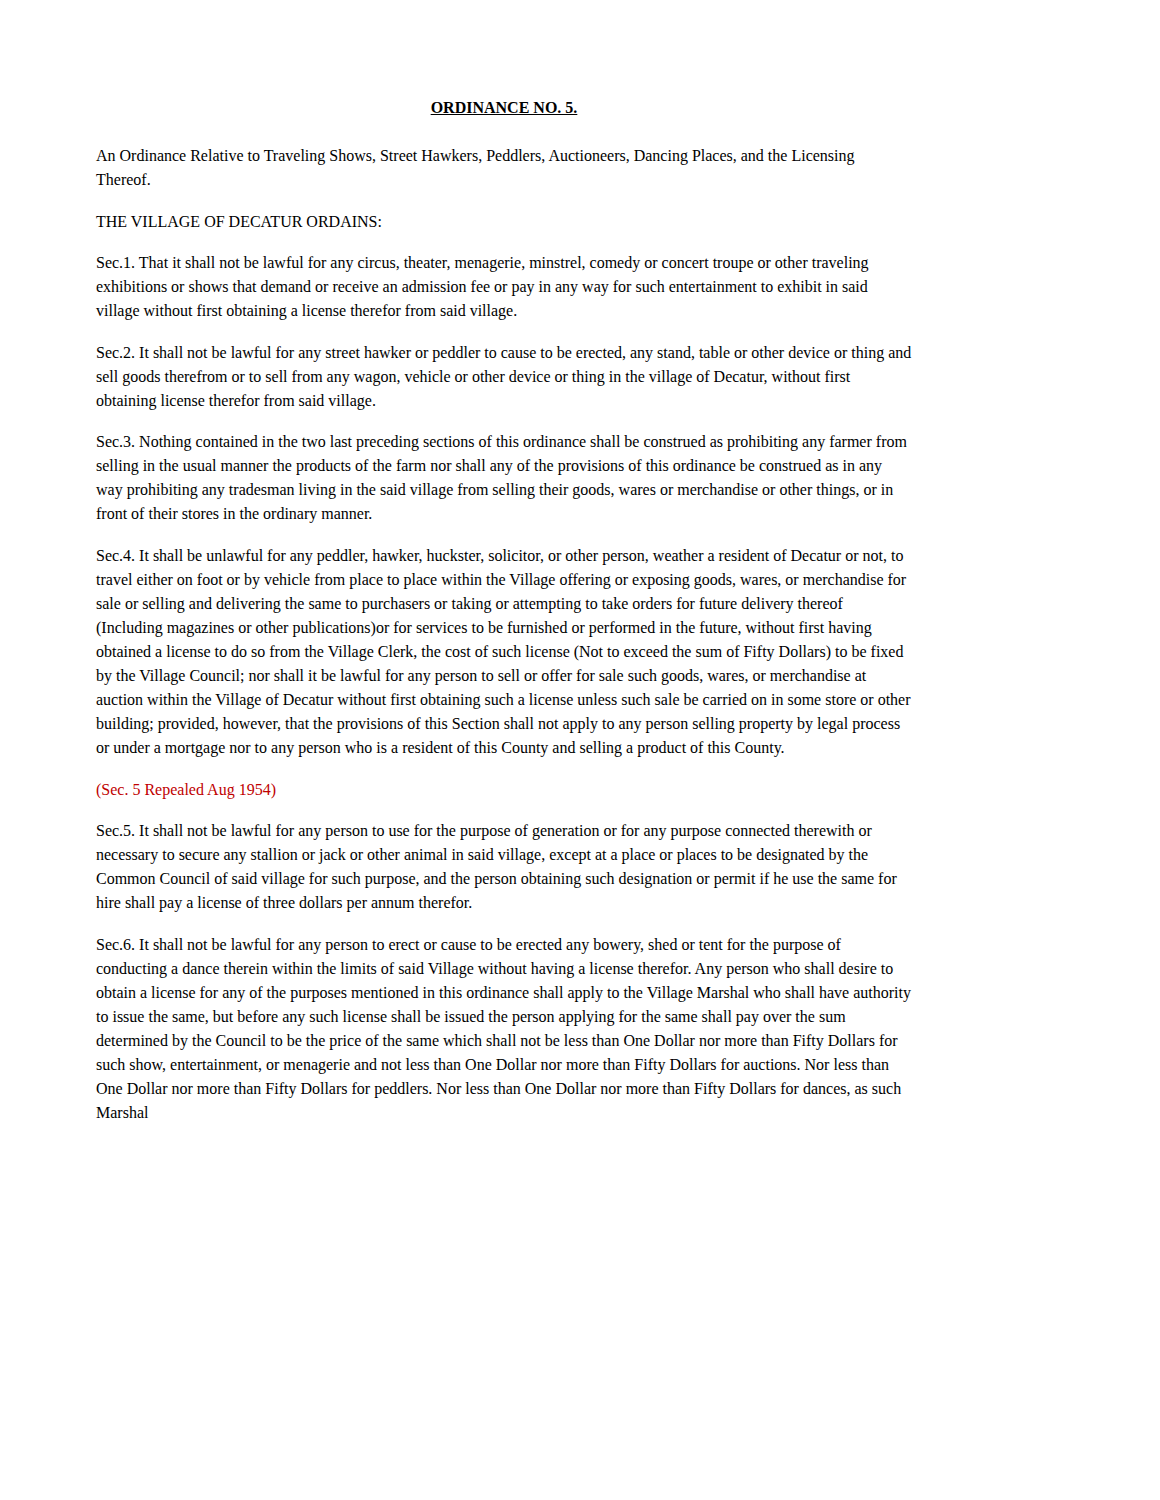ORDINANCE NO. 5.
An Ordinance Relative to Traveling Shows, Street Hawkers, Peddlers, Auctioneers, Dancing Places, and the Licensing Thereof.
THE VILLAGE OF DECATUR ORDAINS:
Sec.1. That it shall not be lawful for any circus, theater, menagerie, minstrel, comedy or concert troupe or other traveling exhibitions or shows that demand or receive an admission fee or pay in any way for such entertainment to exhibit in said village without first obtaining a license therefor from said village.
Sec.2. It shall not be lawful for any street hawker or peddler to cause to be erected, any stand, table or other device or thing and sell goods therefrom or to sell from any wagon, vehicle or other device or thing in the village of Decatur, without first obtaining license therefor from said village.
Sec.3. Nothing contained in the two last preceding sections of this ordinance shall be construed as prohibiting any farmer from selling in the usual manner the products of the farm nor shall any of the provisions of this ordinance be construed as in any way prohibiting any tradesman living in the said village from selling their goods, wares or merchandise or other things, or in front of their stores in the ordinary manner.
Sec.4. It shall be unlawful for any peddler, hawker, huckster, solicitor, or other person, weather a resident of Decatur or not, to travel either on foot or by vehicle from place to place within the Village offering or exposing goods, wares, or merchandise for sale or selling and delivering the same to purchasers or taking or attempting to take orders for future delivery thereof (Including magazines or other publications)or for services to be furnished or performed in the future, without first having obtained a license to do so from the Village Clerk, the cost of such license (Not to exceed the sum of Fifty Dollars) to be fixed by the Village Council; nor shall it be lawful for any person to sell or offer for sale such goods, wares, or merchandise at auction within the Village of Decatur without first obtaining such a license unless such sale be carried on in some store or other building; provided, however, that the provisions of this Section shall not apply to any person selling property by legal process or under a mortgage nor to any person who is a resident of this County and selling a product of this County.
(Sec. 5 Repealed Aug 1954)
Sec.5. It shall not be lawful for any person to use for the purpose of generation or for any purpose connected therewith or necessary to secure any stallion or jack or other animal in said village, except at a place or places to be designated by the Common Council of said village for such purpose, and the person obtaining such designation or permit if he use the same for hire shall pay a license of three dollars per annum therefor.
Sec.6. It shall not be lawful for any person to erect or cause to be erected any bowery, shed or tent for the purpose of conducting a dance therein within the limits of said Village without having a license therefor. Any person who shall desire to obtain a license for any of the purposes mentioned in this ordinance shall apply to the Village Marshal who shall have authority to issue the same, but before any such license shall be issued the person applying for the same shall pay over the sum determined by the Council to be the price of the same which shall not be less than One Dollar nor more than Fifty Dollars for such show, entertainment, or menagerie and not less than One Dollar nor more than Fifty Dollars for auctions. Nor less than One Dollar nor more than Fifty Dollars for peddlers. Nor less than One Dollar nor more than Fifty Dollars for dances, as such Marshal